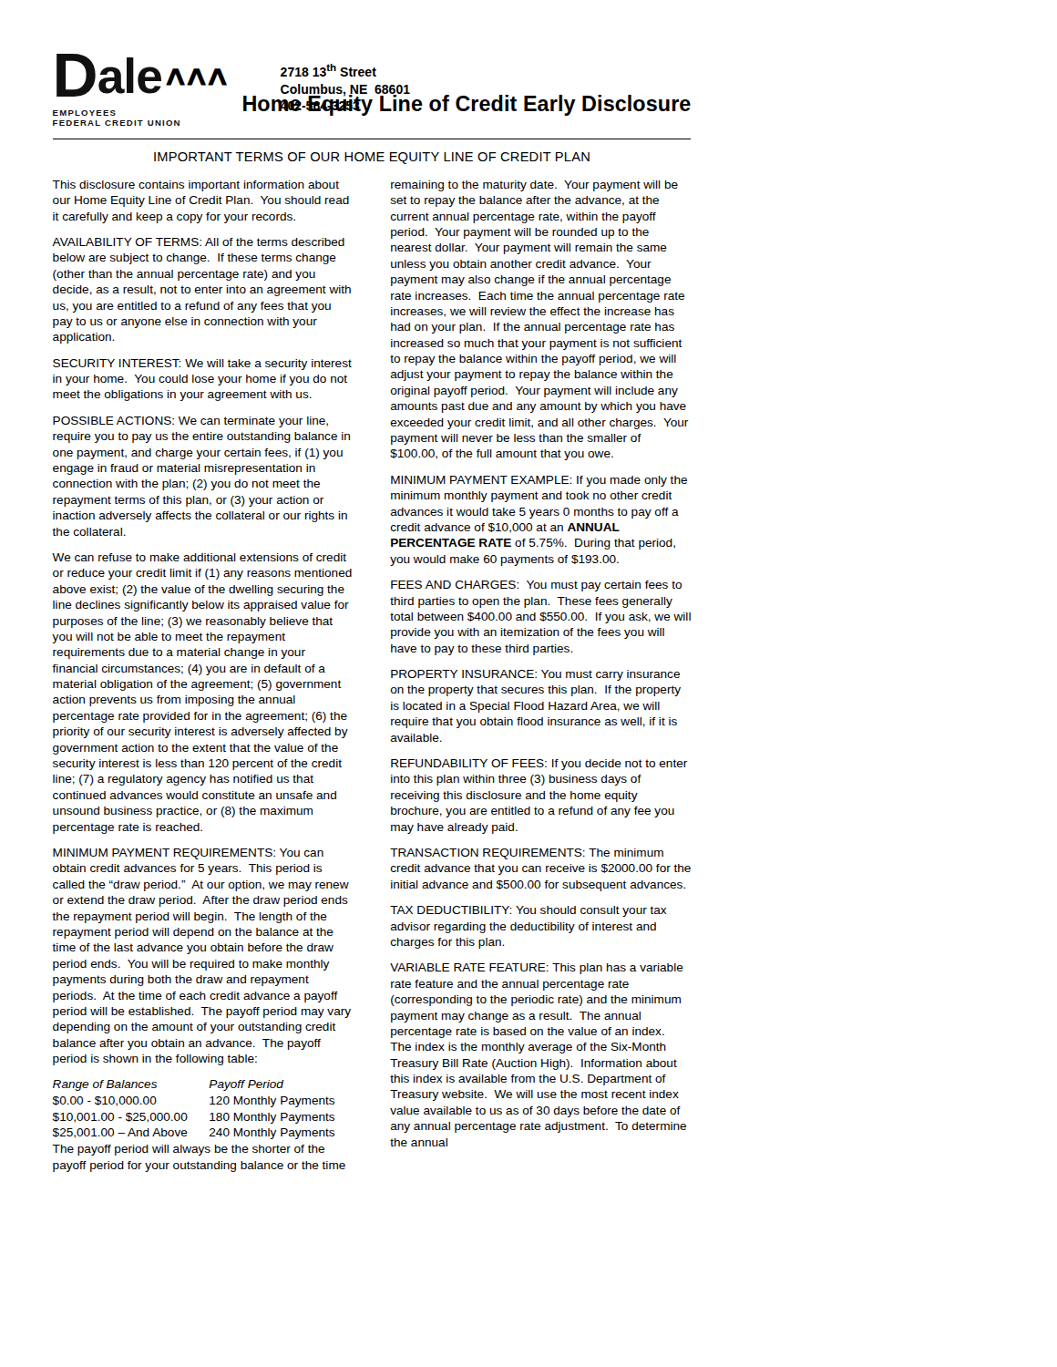Dale∧∧∧
EMPLOYEES FEDERAL CREDIT UNION
2718 13th Street
Columbus, NE 68601
402-564-3253
Home Equity Line of Credit Early Disclosure
IMPORTANT TERMS OF OUR HOME EQUITY LINE OF CREDIT PLAN
This disclosure contains important information about our Home Equity Line of Credit Plan. You should read it carefully and keep a copy for your records.
AVAILABILITY OF TERMS: All of the terms described below are subject to change. If these terms change (other than the annual percentage rate) and you decide, as a result, not to enter into an agreement with us, you are entitled to a refund of any fees that you pay to us or anyone else in connection with your application.
SECURITY INTEREST: We will take a security interest in your home. You could lose your home if you do not meet the obligations in your agreement with us.
POSSIBLE ACTIONS: We can terminate your line, require you to pay us the entire outstanding balance in one payment, and charge your certain fees, if (1) you engage in fraud or material misrepresentation in connection with the plan; (2) you do not meet the repayment terms of this plan, or (3) your action or inaction adversely affects the collateral or our rights in the collateral.
We can refuse to make additional extensions of credit or reduce your credit limit if (1) any reasons mentioned above exist; (2) the value of the dwelling securing the line declines significantly below its appraised value for purposes of the line; (3) we reasonably believe that you will not be able to meet the repayment requirements due to a material change in your financial circumstances; (4) you are in default of a material obligation of the agreement; (5) government action prevents us from imposing the annual percentage rate provided for in the agreement; (6) the priority of our security interest is adversely affected by government action to the extent that the value of the security interest is less than 120 percent of the credit line; (7) a regulatory agency has notified us that continued advances would constitute an unsafe and unsound business practice, or (8) the maximum percentage rate is reached.
MINIMUM PAYMENT REQUIREMENTS: You can obtain credit advances for 5 years. This period is called the “draw period.” At our option, we may renew or extend the draw period. After the draw period ends the repayment period will begin. The length of the repayment period will depend on the balance at the time of the last advance you obtain before the draw period ends. You will be required to make monthly payments during both the draw and repayment periods. At the time of each credit advance a payoff period will be established. The payoff period may vary depending on the amount of your outstanding credit balance after you obtain an advance. The payoff period is shown in the following table:
Range of Balances Payoff Period
$0.00 - $10,000.00120 Monthly Payments
$10,001.00 - $25,000.00180 Monthly Payments
$25,001.00 – And Above 240 Monthly Payments
The payoff period will always be the shorter of the payoff period for your outstanding balance or the time remaining to the maturity date. Your payment will be set to repay the balance after the advance, at the current annual percentage rate, within the payoff period. Your payment will be rounded up to the nearest dollar. Your payment will remain the same unless you obtain another credit advance. Your payment may also change if the annual percentage rate increases. Each time the annual percentage rate increases, we will review the effect the increase has had on your plan. If the annual percentage rate has increased so much that your payment is not sufficient to repay the balance within the payoff period, we will adjust your payment to repay the balance within the original payoff period. Your payment will include any amounts past due and any amount by which you have exceeded your credit limit, and all other charges. Your payment will never be less than the smaller of $100.00, of the full amount that you owe.
MINIMUM PAYMENT EXAMPLE: If you made only the minimum monthly payment and took no other credit advances it would take 5 years 0 months to pay off a credit advance of $10,000 at an ANNUAL PERCENTAGE RATE of 5.75%. During that period, you would make 60 payments of $193.00.
FEES AND CHARGES: You must pay certain fees to third parties to open the plan. These fees generally total between $400.00 and $550.00. If you ask, we will provide you with an itemization of the fees you will have to pay to these third parties.
PROPERTY INSURANCE: You must carry insurance on the property that secures this plan. If the property is located in a Special Flood Hazard Area, we will require that you obtain flood insurance as well, if it is available.
REFUNDABILITY OF FEES: If you decide not to enter into this plan within three (3) business days of receiving this disclosure and the home equity brochure, you are entitled to a refund of any fee you may have already paid.
TRANSACTION REQUIREMENTS: The minimum credit advance that you can receive is $2000.00 for the initial advance and $500.00 for subsequent advances.
TAX DEDUCTIBILITY: You should consult your tax advisor regarding the deductibility of interest and charges for this plan.
VARIABLE RATE FEATURE: This plan has a variable rate feature and the annual percentage rate (corresponding to the periodic rate) and the minimum payment may change as a result. The annual percentage rate is based on the value of an index. The index is the monthly average of the Six-Month Treasury Bill Rate (Auction High). Information about this index is available from the U.S. Department of Treasury website. We will use the most recent index value available to us as of 30 days before the date of any annual percentage rate adjustment. To determine the annual